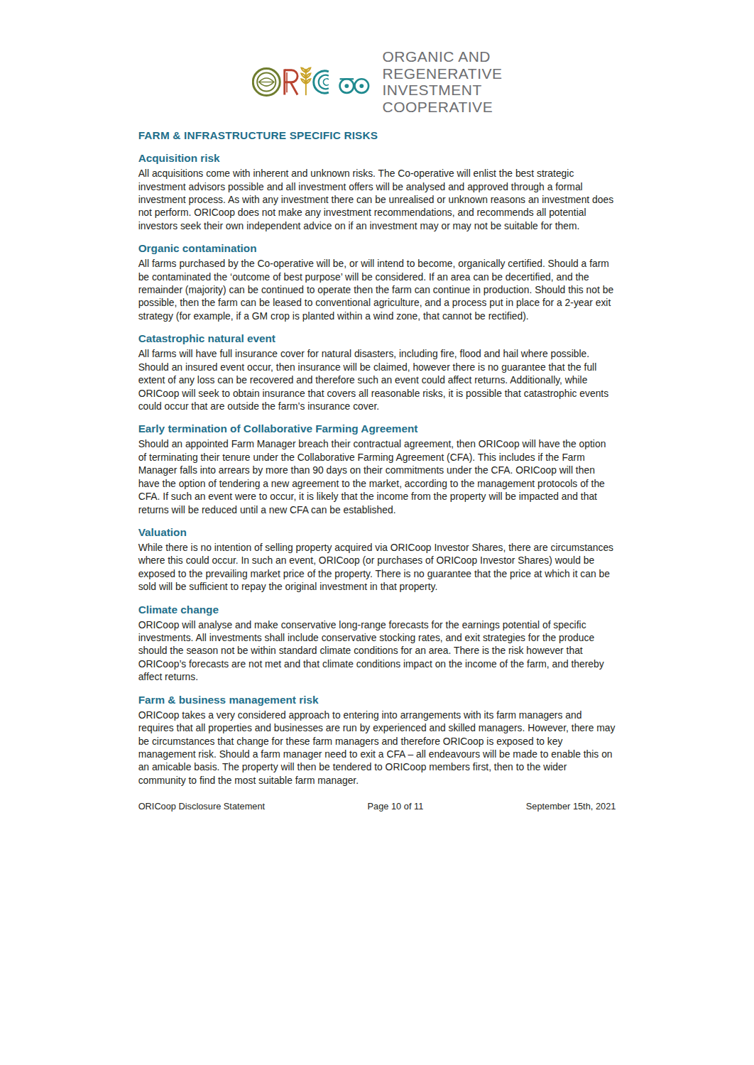Organic and
Regenerative
Investment
Cooperative
Farm & Infrastructure Specific Risks
Acquisition risk
All acquisitions come with inherent and unknown risks. The Co-operative will enlist the best strategic investment advisors possible and all investment offers will be analysed and approved through a formal investment process. As with any investment there can be unrealised or unknown reasons an investment does not perform. ORICoop does not make any investment recommendations, and recommends all potential investors seek their own independent advice on if an investment may or may not be suitable for them.
Organic contamination
All farms purchased by the Co-operative will be, or will intend to become, organically certified. Should a farm be contaminated the ‘outcome of best purpose’ will be considered. If an area can be decertified, and the remainder (majority) can be continued to operate then the farm can continue in production. Should this not be possible, then the farm can be leased to conventional agriculture, and a process put in place for a 2-year exit strategy (for example, if a GM crop is planted within a wind zone, that cannot be rectified).
Catastrophic natural event
All farms will have full insurance cover for natural disasters, including fire, flood and hail where possible. Should an insured event occur, then insurance will be claimed, however there is no guarantee that the full extent of any loss can be recovered and therefore such an event could affect returns. Additionally, while ORICoop will seek to obtain insurance that covers all reasonable risks, it is possible that catastrophic events could occur that are outside the farm’s insurance cover.
Early termination of Collaborative Farming Agreement
Should an appointed Farm Manager breach their contractual agreement, then ORICoop will have the option of terminating their tenure under the Collaborative Farming Agreement (CFA). This includes if the Farm Manager falls into arrears by more than 90 days on their commitments under the CFA. ORICoop will then have the option of tendering a new agreement to the market, according to the management protocols of the CFA. If such an event were to occur, it is likely that the income from the property will be impacted and that returns will be reduced until a new CFA can be established.
Valuation
While there is no intention of selling property acquired via ORICoop Investor Shares, there are circumstances where this could occur. In such an event, ORICoop (or purchases of ORICoop Investor Shares) would be exposed to the prevailing market price of the property. There is no guarantee that the price at which it can be sold will be sufficient to repay the original investment in that property.
Climate change
ORICoop will analyse and make conservative long-range forecasts for the earnings potential of specific investments. All investments shall include conservative stocking rates, and exit strategies for the produce should the season not be within standard climate conditions for an area. There is the risk however that ORICoop’s forecasts are not met and that climate conditions impact on the income of the farm, and thereby affect returns.
Farm & business management risk
ORICoop takes a very considered approach to entering into arrangements with its farm managers and requires that all properties and businesses are run by experienced and skilled managers. However, there may be circumstances that change for these farm managers and therefore ORICoop is exposed to key management risk. Should a farm manager need to exit a CFA – all endeavours will be made to enable this on an amicable basis. The property will then be tendered to ORICoop members first, then to the wider community to find the most suitable farm manager.
ORICoop Disclosure Statement
Page 10 of 11
September 15th, 2021